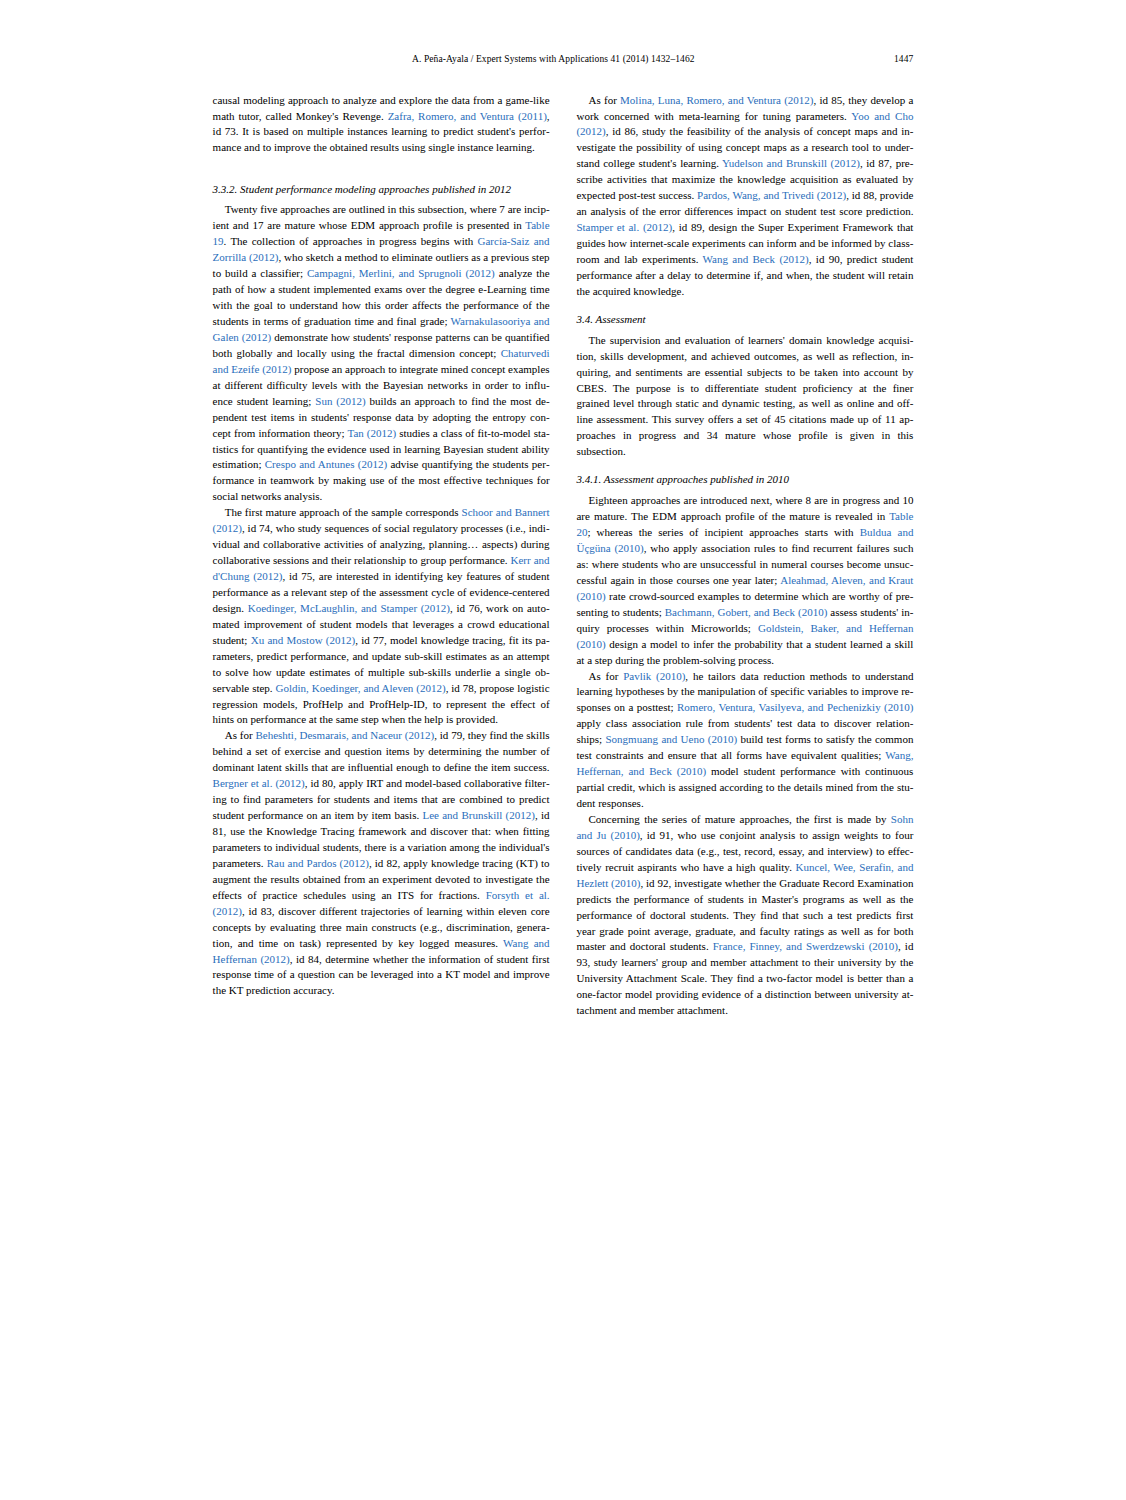1447 A. Peña-Ayala / Expert Systems with Applications 41 (2014) 1432–1462
causal modeling approach to analyze and explore the data from a game-like math tutor, called Monkey's Revenge. Zafra, Romero, and Ventura (2011), id 73. It is based on multiple instances learning to predict student's performance and to improve the obtained results using single instance learning.
3.3.2. Student performance modeling approaches published in 2012
Twenty five approaches are outlined in this subsection, where 7 are incipient and 17 are mature whose EDM approach profile is presented in Table 19. The collection of approaches in progress begins with García-Saiz and Zorrilla (2012), who sketch a method to eliminate outliers as a previous step to build a classifier; Campagni, Merlini, and Sprugnoli (2012) analyze the path of how a student implemented exams over the degree e-Learning time with the goal to understand how this order affects the performance of the students in terms of graduation time and final grade; Warnakulasooriya and Galen (2012) demonstrate how students' response patterns can be quantified both globally and locally using the fractal dimension concept; Chaturvedi and Ezeife (2012) propose an approach to integrate mined concept examples at different difficulty levels with the Bayesian networks in order to influence student learning; Sun (2012) builds an approach to find the most dependent test items in students' response data by adopting the entropy concept from information theory; Tan (2012) studies a class of fit-to-model statistics for quantifying the evidence used in learning Bayesian student ability estimation; Crespo and Antunes (2012) advise quantifying the students performance in teamwork by making use of the most effective techniques for social networks analysis.
The first mature approach of the sample corresponds Schoor and Bannert (2012), id 74, who study sequences of social regulatory processes (i.e., individual and collaborative activities of analyzing, planning… aspects) during collaborative sessions and their relationship to group performance. Kerr and d'Chung (2012), id 75, are interested in identifying key features of student performance as a relevant step of the assessment cycle of evidence-centered design. Koedinger, McLaughlin, and Stamper (2012), id 76, work on automated improvement of student models that leverages a crowd educational student; Xu and Mostow (2012), id 77, model knowledge tracing, fit its parameters, predict performance, and update sub-skill estimates as an attempt to solve how update estimates of multiple sub-skills underlie a single observable step. Goldin, Koedinger, and Aleven (2012), id 78, propose logistic regression models, ProfHelp and ProfHelp-ID, to represent the effect of hints on performance at the same step when the help is provided.
As for Beheshti, Desmarais, and Naceur (2012), id 79, they find the skills behind a set of exercise and question items by determining the number of dominant latent skills that are influential enough to define the item success. Bergner et al. (2012), id 80, apply IRT and model-based collaborative filtering to find parameters for students and items that are combined to predict student performance on an item by item basis. Lee and Brunskill (2012), id 81, use the Knowledge Tracing framework and discover that: when fitting parameters to individual students, there is a variation among the individual's parameters. Rau and Pardos (2012), id 82, apply knowledge tracing (KT) to augment the results obtained from an experiment devoted to investigate the effects of practice schedules using an ITS for fractions. Forsyth et al. (2012), id 83, discover different trajectories of learning within eleven core concepts by evaluating three main constructs (e.g., discrimination, generation, and time on task) represented by key logged measures. Wang and Heffernan (2012), id 84, determine whether the information of student first response time of a question can be leveraged into a KT model and improve the KT prediction accuracy.
As for Molina, Luna, Romero, and Ventura (2012), id 85, they develop a work concerned with meta-learning for tuning parameters. Yoo and Cho (2012), id 86, study the feasibility of the analysis of concept maps and investigate the possibility of using concept maps as a research tool to understand college student's learning. Yudelson and Brunskill (2012), id 87, prescribe activities that maximize the knowledge acquisition as evaluated by expected post-test success. Pardos, Wang, and Trivedi (2012), id 88, provide an analysis of the error differences impact on student test score prediction. Stamper et al. (2012), id 89, design the Super Experiment Framework that guides how internet-scale experiments can inform and be informed by classroom and lab experiments. Wang and Beck (2012), id 90, predict student performance after a delay to determine if, and when, the student will retain the acquired knowledge.
3.4. Assessment
The supervision and evaluation of learners' domain knowledge acquisition, skills development, and achieved outcomes, as well as reflection, inquiring, and sentiments are essential subjects to be taken into account by CBES. The purpose is to differentiate student proficiency at the finer grained level through static and dynamic testing, as well as online and offline assessment. This survey offers a set of 45 citations made up of 11 approaches in progress and 34 mature whose profile is given in this subsection.
3.4.1. Assessment approaches published in 2010
Eighteen approaches are introduced next, where 8 are in progress and 10 are mature. The EDM approach profile of the mature is revealed in Table 20; whereas the series of incipient approaches starts with Buldua and Üçgüna (2010), who apply association rules to find recurrent failures such as: where students who are unsuccessful in numeral courses become unsuccessful again in those courses one year later; Aleahmad, Aleven, and Kraut (2010) rate crowd-sourced examples to determine which are worthy of presenting to students; Bachmann, Gobert, and Beck (2010) assess students' inquiry processes within Microworlds; Goldstein, Baker, and Heffernan (2010) design a model to infer the probability that a student learned a skill at a step during the problem-solving process.
As for Pavlik (2010), he tailors data reduction methods to understand learning hypotheses by the manipulation of specific variables to improve responses on a posttest; Romero, Ventura, Vasilyeva, and Pechenizkiy (2010) apply class association rule from students' test data to discover relationships; Songmuang and Ueno (2010) build test forms to satisfy the common test constraints and ensure that all forms have equivalent qualities; Wang, Heffernan, and Beck (2010) model student performance with continuous partial credit, which is assigned according to the details mined from the student responses.
Concerning the series of mature approaches, the first is made by Sohn and Ju (2010), id 91, who use conjoint analysis to assign weights to four sources of candidates data (e.g., test, record, essay, and interview) to effectively recruit aspirants who have a high quality. Kuncel, Wee, Serafin, and Hezlett (2010), id 92, investigate whether the Graduate Record Examination predicts the performance of students in Master's programs as well as the performance of doctoral students. They find that such a test predicts first year grade point average, graduate, and faculty ratings as well as for both master and doctoral students. France, Finney, and Swerdzewski (2010), id 93, study learners' group and member attachment to their university by the University Attachment Scale. They find a two-factor model is better than a one-factor model providing evidence of a distinction between university attachment and member attachment.